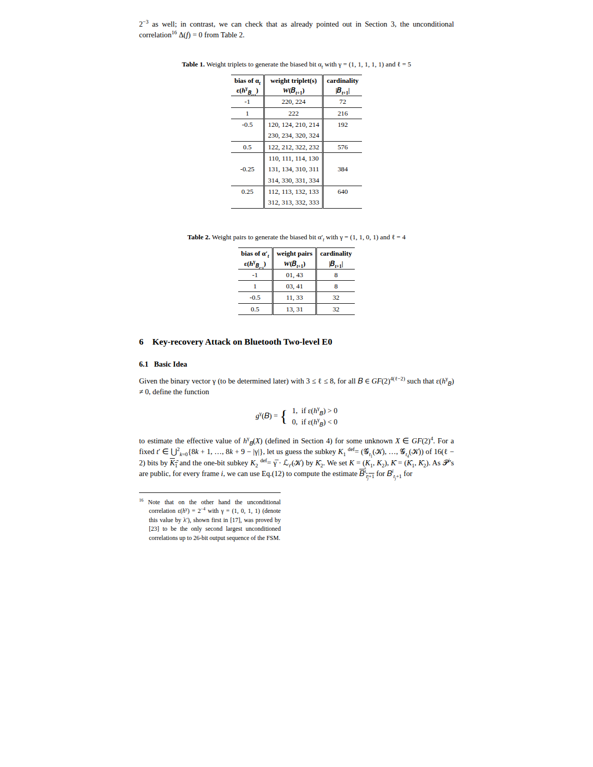2−3 as well; in contrast, we can check that as already pointed out in Section 3, the unconditional correlation16 Δ(f) = 0 from Table 2.
Table 1. Weight triplets to generate the biased bit αt with γ = (1, 1, 1, 1, 1) and ℓ = 5
| bias of α t ε( h γ 𝐵 t +1 ) | weight triplet(s) W (𝐵 t +1 ) | cardinality /𝐵 t +1 / |
| --- | --- | --- |
| -1 | 220, 224 | 72 |
| 1 | 222 | 216 |
| -0.5 | 120, 124, 210, 214 | 192 |
| | 230, 234, 320, 324 | |
| 0.5 | 122, 212, 322, 232 | 576 |
| | 110, 111, 114, 130 | |
| -0.25 | 131, 134, 310, 311 | 384 |
| | 314, 330, 331, 334 | |
| 0.25 | 112, 113, 132, 133 | 640 |
| | 312, 313, 332, 333 | |
Table 2. Weight pairs to generate the biased bit α′t with γ = (1, 1, 0, 1) and ℓ = 4
| bias of α′ t ε( h γ 𝐵 t +1 ) | weight pairs W (𝐵 t +1 ) | cardinality /𝐵 t +1 / |
| --- | --- | --- |
| -1 | 01, 43 | 8 |
| 1 | 03, 41 | 8 |
| -0.5 | 11, 33 | 32 |
| 0.5 | 13, 31 | 32 |
6 Key-recovery Attack on Bluetooth Two-level E0
6.1 Basic Idea
Given the binary vector γ (to be determined later) with 3 ≤ ℓ ≤ 8, for all 𝐵 ∈ GF(2)4(ℓ−2) such that ε(hγ𝐵) ≠ 0, define the function
gγ(𝐵) = { 1, if ε(hγ𝐵) > 0 0, if ε(hγ𝐵) < 0
to estimate the effective value of hγ𝐵(X) (defined in Section 4) for some unknown X ∈ GF(2)4. For a fixed t′ ∈ ⋃2k=0{8k + 1, …, 8k + 9 − |γ|}, let us guess the subkey K1 def= (𝒢t1(𝒦), …, 𝒢t4(𝒦)) of 16(ℓ − 2) bits by K1̂ and the one-bit subkey K2 def= γ̅ · ℒt′(𝒦) by K̂2. We set K = (K1, K2), K̂ = (K̂1, K̂2). As 𝒫i's are public, for every frame i, we can use Eq.(12) to compute the estimate 𝐵itj+1 for 𝐵itj+1 for
16 Note that on the other hand the unconditional correlation ε(hγ) = 2−4 with γ = (1, 0, 1, 1) (denote this value by λ′), shown first in [17], was proved by [23] to be the only second largest unconditioned correlations up to 26-bit output sequence of the FSM.